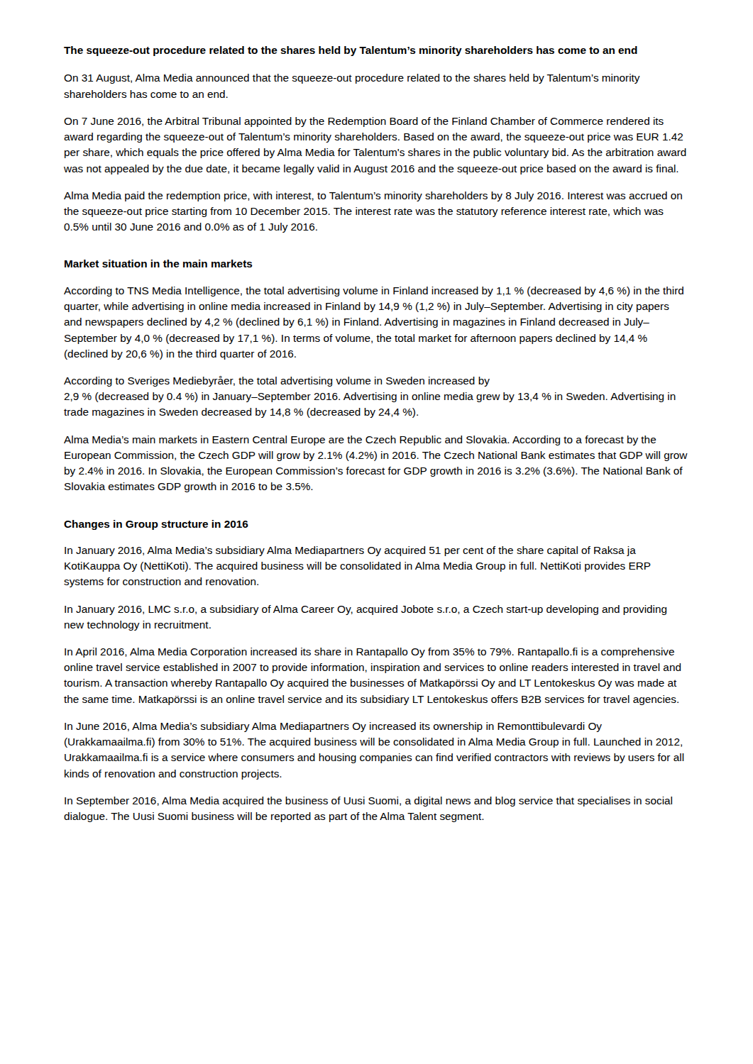The squeeze-out procedure related to the shares held by Talentum’s minority shareholders has come to an end
On 31 August, Alma Media announced that the squeeze-out procedure related to the shares held by Talentum’s minority shareholders has come to an end.
On 7 June 2016, the Arbitral Tribunal appointed by the Redemption Board of the Finland Chamber of Commerce rendered its award regarding the squeeze-out of Talentum’s minority shareholders. Based on the award, the squeeze-out price was EUR 1.42 per share, which equals the price offered by Alma Media for Talentum's shares in the public voluntary bid. As the arbitration award was not appealed by the due date, it became legally valid in August 2016 and the squeeze-out price based on the award is final.
Alma Media paid the redemption price, with interest, to Talentum’s minority shareholders by 8 July 2016. Interest was accrued on the squeeze-out price starting from 10 December 2015. The interest rate was the statutory reference interest rate, which was 0.5% until 30 June 2016 and 0.0% as of 1 July 2016.
Market situation in the main markets
According to TNS Media Intelligence, the total advertising volume in Finland increased by 1,1 % (decreased by 4,6 %) in the third quarter, while advertising in online media increased in Finland by 14,9 % (1,2 %) in July–September. Advertising in city papers and newspapers declined by 4,2 % (declined by 6,1 %) in Finland. Advertising in magazines in Finland decreased in July–September by 4,0 % (decreased by 17,1 %). In terms of volume, the total market for afternoon papers declined by 14,4 % (declined by 20,6 %) in the third quarter of 2016.
According to Sveriges Mediebyråer, the total advertising volume in Sweden increased by
2,9 % (decreased by 0.4 %) in January–September 2016. Advertising in online media grew by 13,4 % in Sweden. Advertising in trade magazines in Sweden decreased by 14,8 % (decreased by 24,4 %).
Alma Media’s main markets in Eastern Central Europe are the Czech Republic and Slovakia. According to a forecast by the European Commission, the Czech GDP will grow by 2.1% (4.2%) in 2016. The Czech National Bank estimates that GDP will grow by 2.4% in 2016. In Slovakia, the European Commission’s forecast for GDP growth in 2016 is 3.2% (3.6%). The National Bank of Slovakia estimates GDP growth in 2016 to be 3.5%.
Changes in Group structure in 2016
In January 2016, Alma Media’s subsidiary Alma Mediapartners Oy acquired 51 per cent of the share capital of Raksa ja KotiKauppa Oy (NettiKoti). The acquired business will be consolidated in Alma Media Group in full. NettiKoti provides ERP systems for construction and renovation.
In January 2016, LMC s.r.o, a subsidiary of Alma Career Oy, acquired Jobote s.r.o, a Czech start-up developing and providing new technology in recruitment.
In April 2016, Alma Media Corporation increased its share in Rantapallo Oy from 35% to 79%. Rantapallo.fi is a comprehensive online travel service established in 2007 to provide information, inspiration and services to online readers interested in travel and tourism. A transaction whereby Rantapallo Oy acquired the businesses of Matkapörssi Oy and LT Lentokeskus Oy was made at the same time. Matkapörssi is an online travel service and its subsidiary LT Lentokeskus offers B2B services for travel agencies.
In June 2016, Alma Media’s subsidiary Alma Mediapartners Oy increased its ownership in Remonttibulevardi Oy (Urakkamaailma.fi) from 30% to 51%. The acquired business will be consolidated in Alma Media Group in full. Launched in 2012, Urakkamaailma.fi is a service where consumers and housing companies can find verified contractors with reviews by users for all kinds of renovation and construction projects.
In September 2016, Alma Media acquired the business of Uusi Suomi, a digital news and blog service that specialises in social dialogue. The Uusi Suomi business will be reported as part of the Alma Talent segment.